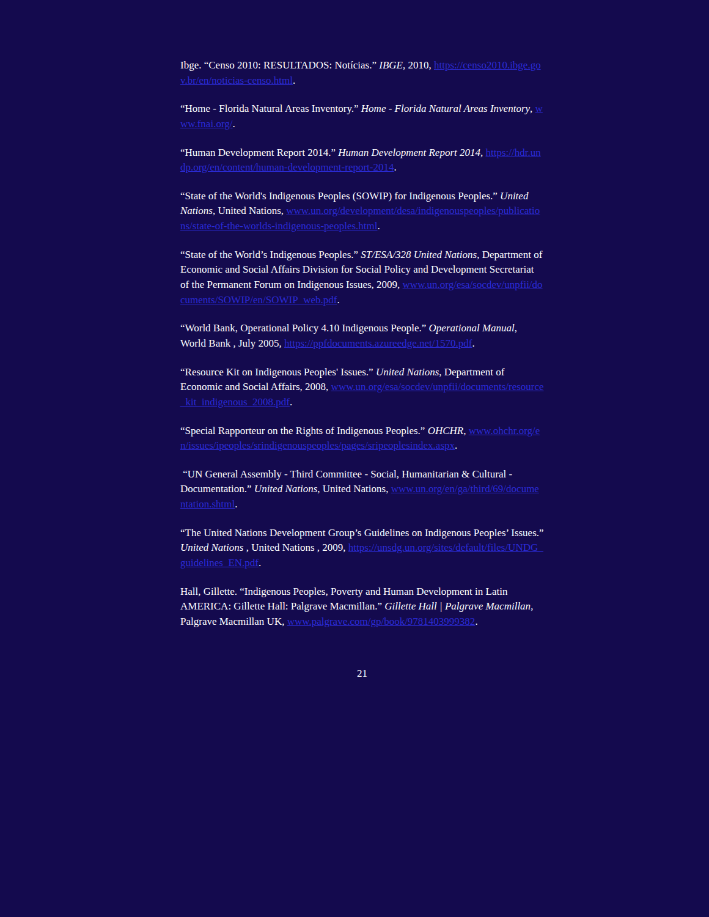Ibge. “Censo 2010: RESULTADOS: Notícias.” IBGE, 2010, https://censo2010.ibge.gov.br/en/noticias-censo.html.
“Home - Florida Natural Areas Inventory.” Home - Florida Natural Areas Inventory, www.fnai.org/.
“Human Development Report 2014.” Human Development Report 2014, https://hdr.undp.org/en/content/human-development-report-2014.
“State of the World's Indigenous Peoples (SOWIP) for Indigenous Peoples.” United Nations, United Nations, www.un.org/development/desa/indigenouspeoples/publications/state-of-the-worlds-indigenous-peoples.html.
“State of the World’s Indigenous Peoples.” ST/ESA/328 United Nations, Department of Economic and Social Affairs Division for Social Policy and Development Secretariat of the Permanent Forum on Indigenous Issues, 2009, www.un.org/esa/socdev/unpfii/documents/SOWIP/en/SOWIP_web.pdf.
“World Bank, Operational Policy 4.10 Indigenous People.” Operational Manual, World Bank , July 2005, https://ppfdocuments.azureedge.net/1570.pdf.
“Resource Kit on Indigenous Peoples' Issues.” United Nations, Department of Economic and Social Affairs, 2008, www.un.org/esa/socdev/unpfii/documents/resource_kit_indigenous_2008.pdf.
“Special Rapporteur on the Rights of Indigenous Peoples.” OHCHR, www.ohchr.org/en/issues/ipeoples/srindigenouspeoples/pages/sripeoplesindex.aspx.
“UN General Assembly - Third Committee - Social, Humanitarian & Cultural - Documentation.” United Nations, United Nations, www.un.org/en/ga/third/69/documentation.shtml.
“The United Nations Development Group’s Guidelines on Indigenous Peoples’ Issues.” United Nations , United Nations , 2009, https://unsdg.un.org/sites/default/files/UNDG_guidelines_EN.pdf.
Hall, Gillette. “Indigenous Peoples, Poverty and Human Development in Latin AMERICA: Gillette Hall: Palgrave Macmillan.” Gillette Hall | Palgrave Macmillan, Palgrave Macmillan UK, www.palgrave.com/gp/book/9781403999382.
21